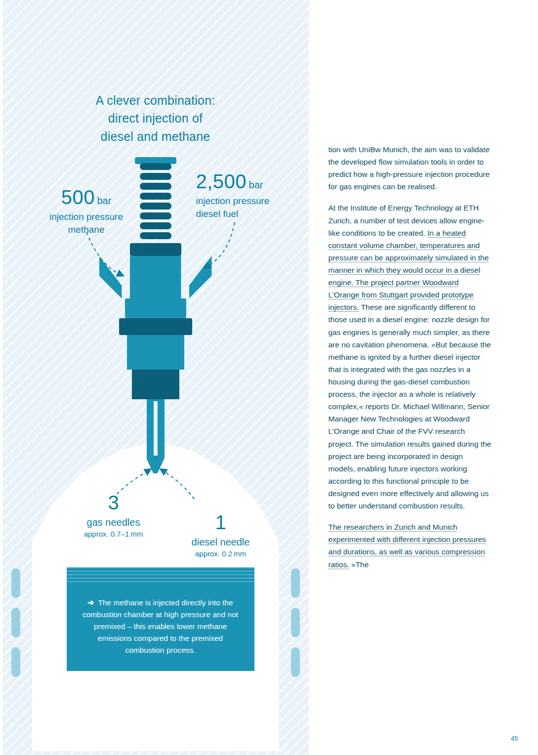A clever combination:
direct injection of
diesel and methane
500 bar
injection pressure
methane
2,500 bar
injection pressure
diesel fuel
3
gas needles
approx. 0.7–1 mm
1
diesel needle
approx. 0.2 mm
➔ The methane is injected directly into the combustion chamber at high pressure and not premixed – this enables lower methane emissions compared to the premixed combustion process.
tion with UniBw Munich, the aim was to validate the developed flow simulation tools in order to predict how a high-pressure injection procedure for gas engines can be realised.
At the Institute of Energy Technology at ETH Zurich, a number of test devices allow engine-like conditions to be created. In a heated constant volume chamber, temperatures and pressure can be approximately simulated in the manner in which they would occur in a diesel engine. The project partner Woodward L’Orange from Stuttgart provided prototype injectors. These are significantly different to those used in a diesel engine: nozzle design for gas engines is generally much simpler, as there are no cavitation phenomena. »But because the methane is ignited by a further diesel injector that is integrated with the gas nozzles in a housing during the gas-diesel combustion process, the injector as a whole is relatively complex,« reports Dr. Michael Willmann, Senior Manager New Technologies at Woodward L’Orange and Chair of the FVV research project. The simulation results gained during the project are being incorporated in design models, enabling future injectors working according to this functional principle to be designed even more effectively and allowing us to better understand combustion results.
The researchers in Zurich and Munich experimented with different injection pressures and durations, as well as various compression ratios. »The
45